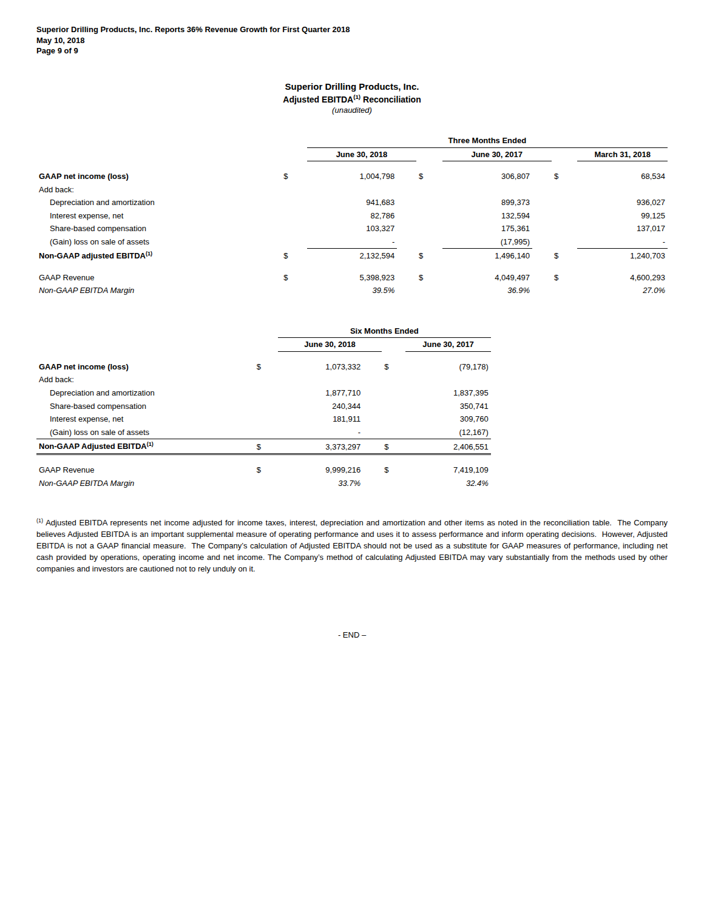Superior Drilling Products, Inc. Reports 36% Revenue Growth for First Quarter 2018
May 10, 2018
Page 9 of 9
Superior Drilling Products, Inc.
Adjusted EBITDA(1) Reconciliation
(unaudited)
| | | Three Months Ended |
| | | June 30, 2018 | | June 30, 2017 | | March 31, 2018 |
| GAAP net income (loss) | $ | 1,004,798 | | $ | 306,807 | | $ | 68,534 |
| Add back: | |
| Depreciation and amortization | | 941,683 | | | 899,373 | | | 936,027 |
| Interest expense, net | | 82,786 | | | 132,594 | | | 99,125 |
| Share-based compensation | | 103,327 | | | 175,361 | | | 137,017 |
| (Gain) loss on sale of assets | | - | | | (17,995) | | | - |
| Non-GAAP adjusted EBITDA (1) | $ | 2,132,594 | | $ | 1,496,140 | | $ | 1,240,703 |
| GAAP Revenue | $ | 5,398,923 | | $ | 4,049,497 | | $ | 4,600,293 |
| Non-GAAP EBITDA Margin | | 39.5% | | | 36.9% | | | 27.0% |
| | | Six Months Ended |
| | | June 30, 2018 | | June 30, 2017 |
| GAAP net income (loss) | $ | 1,073,332 | | $ | (79,178) |
| Add back: | |
| Depreciation and amortization | | 1,877,710 | | | 1,837,395 |
| Share-based compensation | | 240,344 | | | 350,741 |
| Interest expense, net | | 181,911 | | | 309,760 |
| (Gain) loss on sale of assets | | - | | | (12,167) |
| Non-GAAP Adjusted EBITDA (1) | $ | 3,373,297 | | $ | 2,406,551 |
| GAAP Revenue | $ | 9,999,216 | | $ | 7,419,109 |
| Non-GAAP EBITDA Margin | | 33.7% | | | 32.4% |
(1) Adjusted EBITDA represents net income adjusted for income taxes, interest, depreciation and amortization and other items as noted in the reconciliation table. The Company believes Adjusted EBITDA is an important supplemental measure of operating performance and uses it to assess performance and inform operating decisions. However, Adjusted EBITDA is not a GAAP financial measure. The Company’s calculation of Adjusted EBITDA should not be used as a substitute for GAAP measures of performance, including net cash provided by operations, operating income and net income. The Company’s method of calculating Adjusted EBITDA may vary substantially from the methods used by other companies and investors are cautioned not to rely unduly on it.
- END –